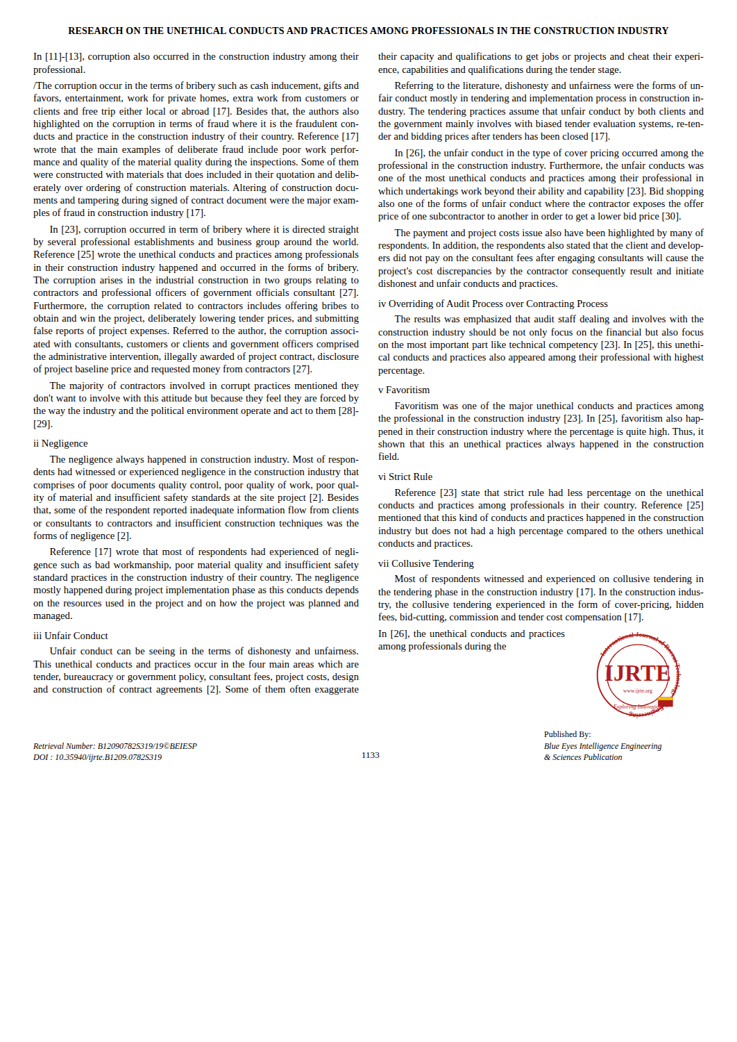Research on the Unethical Conducts and Practices Among Professionals in the Construction Industry
In [11]-[13], corruption also occurred in the construction industry among their professional.
/The corruption occur in the terms of bribery such as cash inducement, gifts and favors, entertainment, work for private homes, extra work from customers or clients and free trip either local or abroad [17]. Besides that, the authors also highlighted on the corruption in terms of fraud where it is the fraudulent conducts and practice in the construction industry of their country. Reference [17] wrote that the main examples of deliberate fraud include poor work performance and quality of the material quality during the inspections. Some of them were constructed with materials that does included in their quotation and deliberately over ordering of construction materials. Altering of construction documents and tampering during signed of contract document were the major examples of fraud in construction industry [17].
In [23], corruption occurred in term of bribery where it is directed straight by several professional establishments and business group around the world. Reference [25] wrote the unethical conducts and practices among professionals in their construction industry happened and occurred in the forms of bribery. The corruption arises in the industrial construction in two groups relating to contractors and professional officers of government officials consultant [27]. Furthermore, the corruption related to contractors includes offering bribes to obtain and win the project, deliberately lowering tender prices, and submitting false reports of project expenses. Referred to the author, the corruption associated with consultants, customers or clients and government officers comprised the administrative intervention, illegally awarded of project contract, disclosure of project baseline price and requested money from contractors [27].
The majority of contractors involved in corrupt practices mentioned they don't want to involve with this attitude but because they feel they are forced by the way the industry and the political environment operate and act to them [28]-[29].
ii Negligence
The negligence always happened in construction industry. Most of respondents had witnessed or experienced negligence in the construction industry that comprises of poor documents quality control, poor quality of work, poor quality of material and insufficient safety standards at the site project [2]. Besides that, some of the respondent reported inadequate information flow from clients or consultants to contractors and insufficient construction techniques was the forms of negligence [2].
Reference [17] wrote that most of respondents had experienced of negligence such as bad workmanship, poor material quality and insufficient safety standard practices in the construction industry of their country. The negligence mostly happened during project implementation phase as this conducts depends on the resources used in the project and on how the project was planned and managed.
iii Unfair Conduct
Unfair conduct can be seeing in the terms of dishonesty and unfairness. This unethical conducts and practices occur in the four main areas which are tender, bureaucracy or government policy, consultant fees, project costs, design and construction of contract agreements [2]. Some of them often exaggerate their capacity and qualifications to get jobs or projects and cheat their experience, capabilities and qualifications during the tender stage.
Referring to the literature, dishonesty and unfairness were the forms of unfair conduct mostly in tendering and implementation process in construction industry. The tendering practices assume that unfair conduct by both clients and the government mainly involves with biased tender evaluation systems, re-tender and bidding prices after tenders has been closed [17].
In [26], the unfair conduct in the type of cover pricing occurred among the professional in the construction industry. Furthermore, the unfair conducts was one of the most unethical conducts and practices among their professional in which undertakings work beyond their ability and capability [23]. Bid shopping also one of the forms of unfair conduct where the contractor exposes the offer price of one subcontractor to another in order to get a lower bid price [30].
The payment and project costs issue also have been highlighted by many of respondents. In addition, the respondents also stated that the client and developers did not pay on the consultant fees after engaging consultants will cause the project's cost discrepancies by the contractor consequently result and initiate dishonest and unfair conducts and practices.
iv Overriding of Audit Process over Contracting Process
The results was emphasized that audit staff dealing and involves with the construction industry should be not only focus on the financial but also focus on the most important part like technical competency [23]. In [25], this unethical conducts and practices also appeared among their professional with highest percentage.
v Favoritism
Favoritism was one of the major unethical conducts and practices among the professional in the construction industry [23]. In [25], favoritism also happened in their construction industry where the percentage is quite high. Thus, it shown that this an unethical practices always happened in the construction field.
vi Strict Rule
Reference [23] state that strict rule had less percentage on the unethical conducts and practices among professionals in their country. Reference [25] mentioned that this kind of conducts and practices happened in the construction industry but does not had a high percentage compared to the others unethical conducts and practices.
vii Collusive Tendering
Most of respondents witnessed and experienced on collusive tendering in the tendering phase in the construction industry [17]. In the construction industry, the collusive tendering experienced in the form of cover-pricing, hidden fees, bid-cutting, commission and tender cost compensation [17].
In [26], the unethical conducts and practices among professionals during the
Retrieval Number: B12090782S319/19©BEIESP
DOI : 10.35940/ijrte.B1209.0782S319
1133
Published By:
Blue Eyes Intelligence Engineering
& Sciences Publication